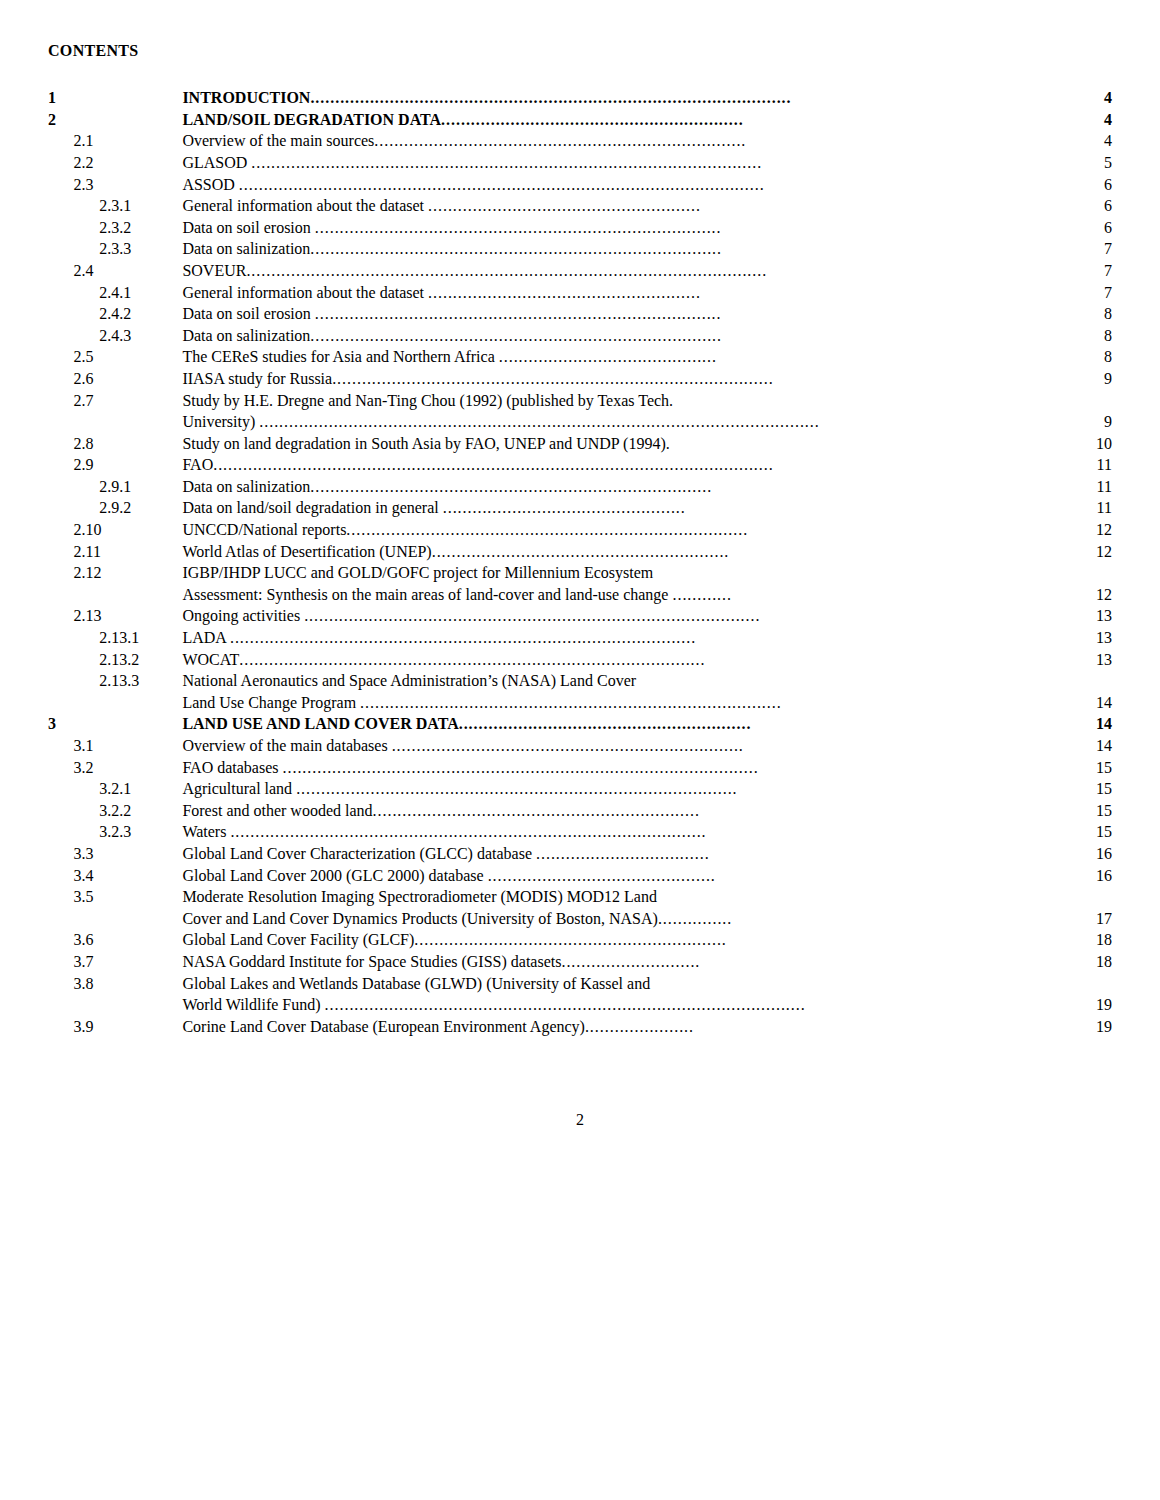CONTENTS
| 1 | INTRODUCTION ................................................................................................. | 4 |
| 2 | LAND/SOIL DEGRADATION DATA ............................................................. | 4 |
| 2.1 | Overview of the main sources ........................................................................... | 4 |
| 2.2 | GLASOD ....................................................................................................... | 5 |
| 2.3 | ASSOD .......................................................................................................... | 6 |
| 2.3.1 | General information about the dataset ....................................................... | 6 |
| 2.3.2 | Data on soil erosion .................................................................................. | 6 |
| 2.3.3 | Data on salinization ................................................................................... | 7 |
| 2.4 | SOVEUR ......................................................................................................... | 7 |
| 2.4.1 | General information about the dataset ....................................................... | 7 |
| 2.4.2 | Data on soil erosion .................................................................................. | 8 |
| 2.4.3 | Data on salinization ................................................................................... | 8 |
| 2.5 | The CEReS studies for Asia and Northern Africa ............................................ | 8 |
| 2.6 | IIASA study for Russia ......................................................................................... | 9 |
| 2.7 | Study by H.E. Dregne and Nan-Ting Chou (1992) (published by Texas Tech. | |
| | University) ................................................................................................................. | 9 |
| 2.8 | Study on land degradation in South Asia by FAO, UNEP and UNDP (1994) . | 10 |
| 2.9 | FAO ................................................................................................................. | 11 |
| 2.9.1 | Data on salinization ................................................................................. | 11 |
| 2.9.2 | Data on land/soil degradation in general ................................................. | 11 |
| 2.10 | UNCCD/National reports ................................................................................. | 12 |
| 2.11 | World Atlas of Desertification (UNEP) ............................................................ | 12 |
| 2.12 | IGBP/IHDP LUCC and GOLD/GOFC project for Millennium Ecosystem | |
| | Assessment: Synthesis on the main areas of land-cover and land-use change ............ | 12 |
| 2.13 | Ongoing activities ............................................................................................ | 13 |
| 2.13.1 | LADA .............................................................................................. | 13 |
| 2.13.2 | WOCAT .............................................................................................. | 13 |
| 2.13.3 | National Aeronautics and Space Administration’s (NASA) Land Cover | |
| | Land Use Change Program ..................................................................................... | 14 |
| 3 | LAND USE AND LAND COVER DATA ........................................................... | 14 |
| 3.1 | Overview of the main databases ....................................................................... | 14 |
| 3.2 | FAO databases ................................................................................................ | 15 |
| 3.2.1 | Agricultural land ......................................................................................... | 15 |
| 3.2.2 | Forest and other wooded land .................................................................. | 15 |
| 3.2.3 | Waters ................................................................................................ | 15 |
| 3.3 | Global Land Cover Characterization (GLCC) database ................................... | 16 |
| 3.4 | Global Land Cover 2000 (GLC 2000) database .............................................. | 16 |
| 3.5 | Moderate Resolution Imaging Spectroradiometer (MODIS) MOD12 Land | |
| | Cover and Land Cover Dynamics Products (University of Boston, NASA) ............... | 17 |
| 3.6 | Global Land Cover Facility (GLCF) ............................................................... | 18 |
| 3.7 | NASA Goddard Institute for Space Studies (GISS) datasets ............................ | 18 |
| 3.8 | Global Lakes and Wetlands Database (GLWD) (University of Kassel and | |
| | World Wildlife Fund) ................................................................................................. | 19 |
| 3.9 | Corine Land Cover Database (European Environment Agency) ...................... | 19 |
2